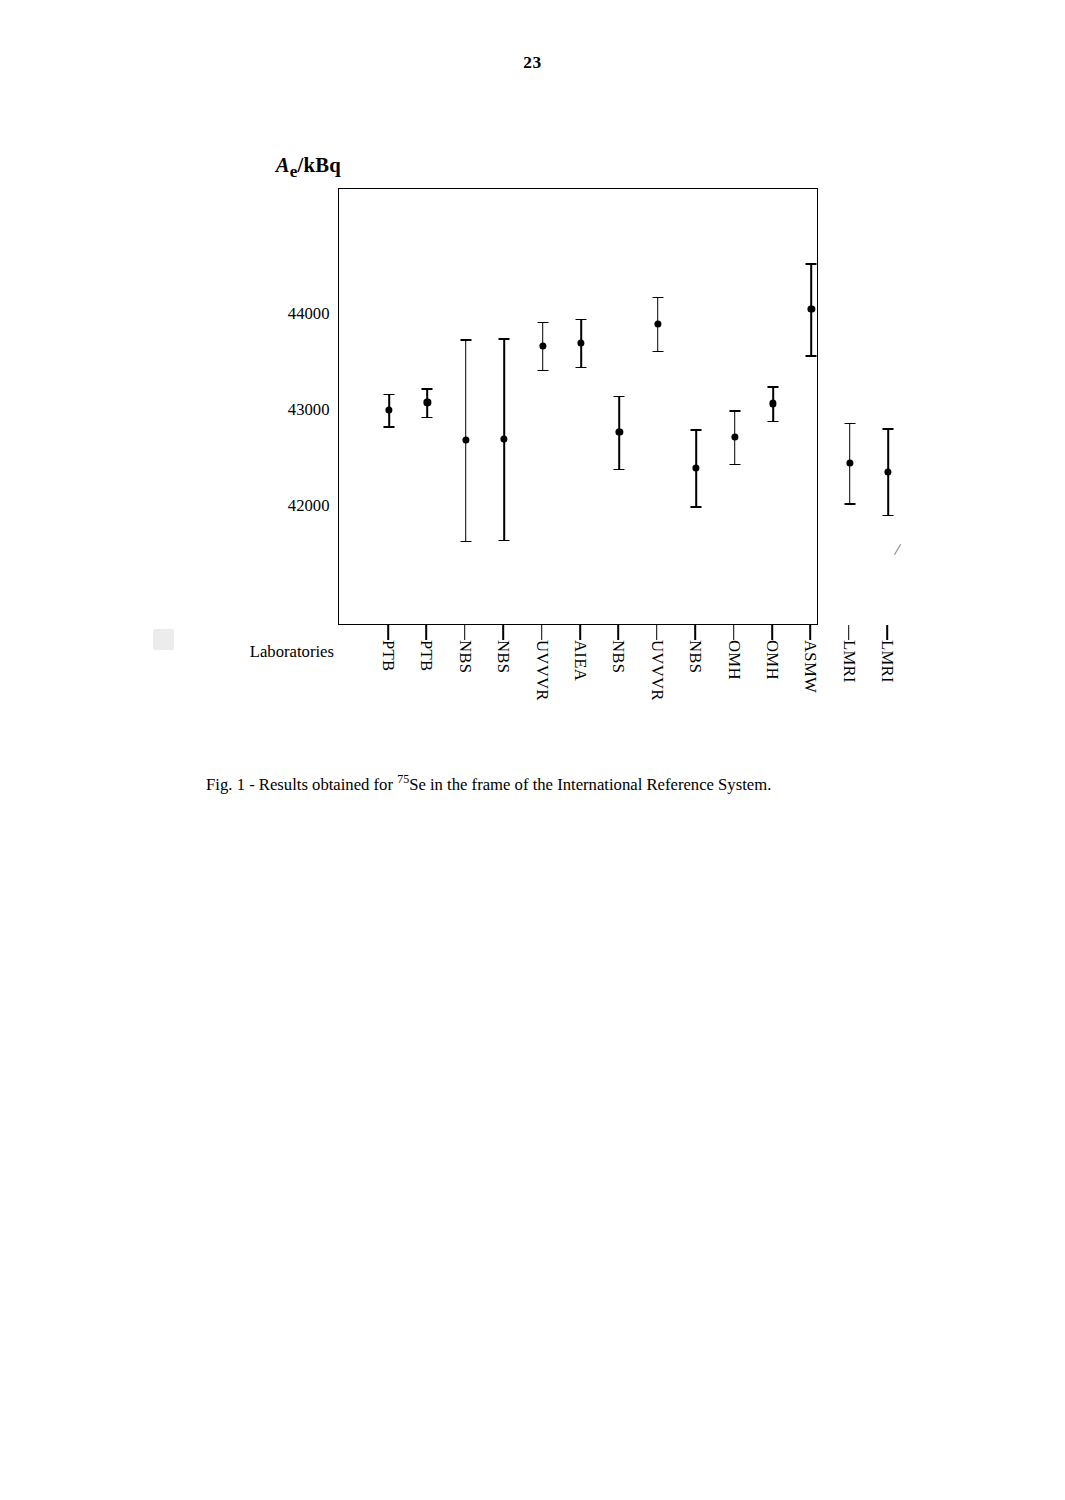23
Ae/kBq
Vertical scale mapping (within .plot, height = 4.55in): value 44000 -> top: 1.30in value 43000 -> top: 2.30in value 42000 -> top: 3.30in i.e. 1000 kBq = 1.00in ; top(v) = 1.30 + (44000 - v)/1000 in
44000
43000
42000
Laboratories PTB PTB NBS NBS UVVVR AIEA NBS UVVVR NBS OMH OMH ASMW LMRI LMRI
Fig. 1 - Results obtained for 75Se in the frame of the International Reference System.
/